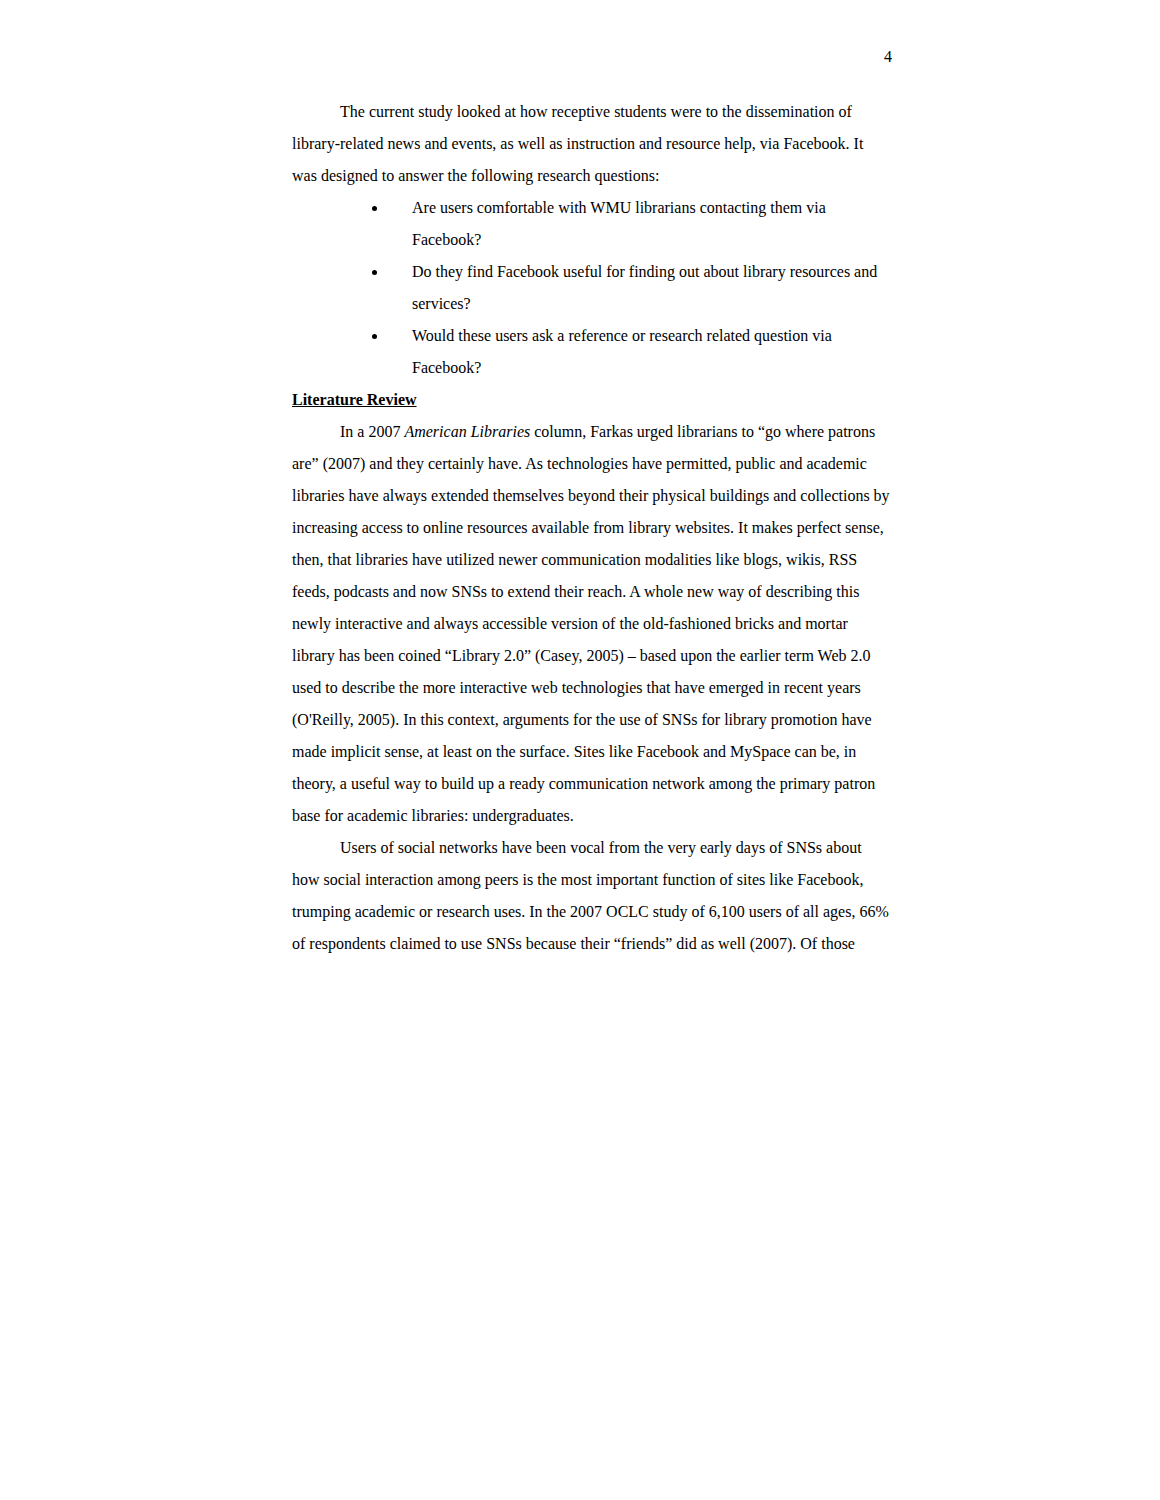4
The current study looked at how receptive students were to the dissemination of library-related news and events, as well as instruction and resource help, via Facebook. It was designed to answer the following research questions:
Are users comfortable with WMU librarians contacting them via Facebook?
Do they find Facebook useful for finding out about library resources and services?
Would these users ask a reference or research related question via Facebook?
Literature Review
In a 2007 American Libraries column, Farkas urged librarians to “go where patrons are” (2007) and they certainly have. As technologies have permitted, public and academic libraries have always extended themselves beyond their physical buildings and collections by increasing access to online resources available from library websites. It makes perfect sense, then, that libraries have utilized newer communication modalities like blogs, wikis, RSS feeds, podcasts and now SNSs to extend their reach. A whole new way of describing this newly interactive and always accessible version of the old-fashioned bricks and mortar library has been coined “Library 2.0” (Casey, 2005) – based upon the earlier term Web 2.0 used to describe the more interactive web technologies that have emerged in recent years (O'Reilly, 2005). In this context, arguments for the use of SNSs for library promotion have made implicit sense, at least on the surface. Sites like Facebook and MySpace can be, in theory, a useful way to build up a ready communication network among the primary patron base for academic libraries: undergraduates.
Users of social networks have been vocal from the very early days of SNSs about how social interaction among peers is the most important function of sites like Facebook, trumping academic or research uses. In the 2007 OCLC study of 6,100 users of all ages, 66% of respondents claimed to use SNSs because their “friends” did as well (2007). Of those